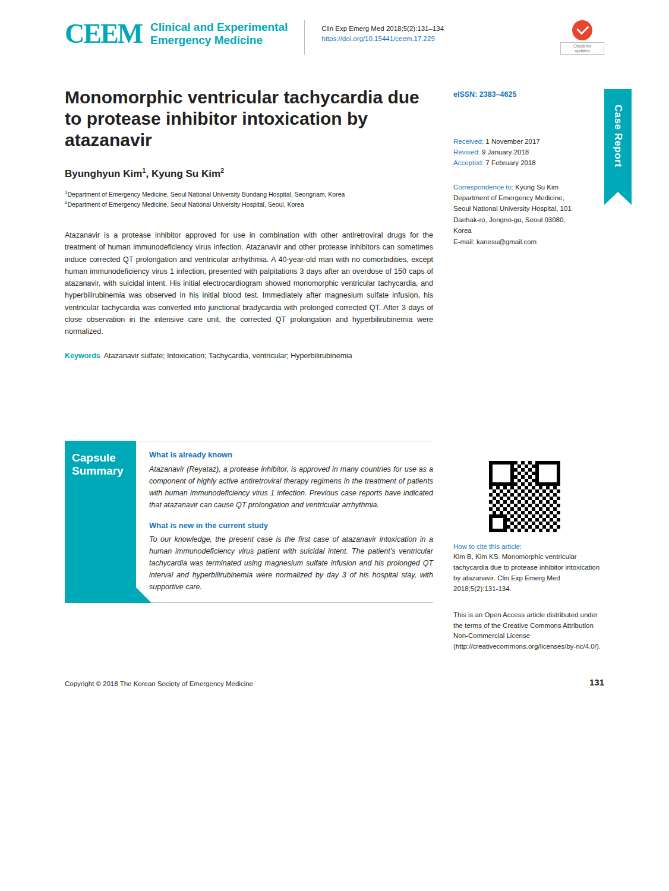CEEM
Clinical and Experimental
Emergency Medicine
Clin Exp Emerg Med 2018;5(2):131–134
https://doi.org/10.15441/ceem.17.229
Check for
updates
Case Report
Monomorphic ventricular tachycardia due to protease inhibitor intoxication by atazanavir
Byunghyun Kim1, Kyung Su Kim2
1Department of Emergency Medicine, Seoul National University Bundang Hospital, Seongnam, Korea
2Department of Emergency Medicine, Seoul National University Hospital, Seoul, Korea
Atazanavir is a protease inhibitor approved for use in combination with other antiretroviral drugs for the treatment of human immunodeficiency virus infection. Atazanavir and other protease inhibitors can sometimes induce corrected QT prolongation and ventricular arrhythmia. A 40-year-old man with no comorbidities, except human immunodeficiency virus 1 infection, presented with palpitations 3 days after an overdose of 150 caps of atazanavir, with suicidal intent. His initial electrocardiogram showed monomorphic ventricular tachycardia, and hyperbilirubinemia was observed in his initial blood test. Immediately after magnesium sulfate infusion, his ventricular tachycardia was converted into junctional bradycardia with prolonged corrected QT. After 3 days of close observation in the intensive care unit, the corrected QT prolongation and hyperbilirubinemia were normalized.
Keywords Atazanavir sulfate; Intoxication; Tachycardia, ventricular; Hyperbilirubinemia
eISSN: 2383–4625
Received: 1 November 2017
Revised: 9 January 2018
Accepted: 7 February 2018
Correspondence to: Kyung Su Kim
Department of Emergency Medicine,
Seoul National University Hospital, 101
Daehak-ro, Jongno-gu, Seoul 03080,
Korea
E-mail: kanesu@gmail.com
Capsule
Summary
What is already known
Atazanavir (Reyataz), a protease inhibitor, is approved in many countries for use as a component of highly active antiretroviral therapy regimens in the treatment of patients with human immunodeficiency virus 1 infection. Previous case reports have indicated that atazanavir can cause QT prolongation and ventricular arrhythmia.
What is new in the current study
To our knowledge, the present case is the first case of atazanavir intoxication in a human immunodeficiency virus patient with suicidal intent. The patient’s ventricular tachycardia was terminated using magnesium sulfate infusion and his prolonged QT interval and hyperbilirubinemia were normalized by day 3 of his hospital stay, with supportive care.
How to cite this article:
Kim B, Kim KS. Monomorphic ventricular tachycardia due to protease inhibitor intoxication by atazanavir. Clin Exp Emerg Med 2018;5(2):131-134.
This is an Open Access article distributed under the terms of the Creative Commons Attribution Non-Commercial License (http://creativecommons.org/licenses/by-nc/4.0/).
Copyright © 2018 The Korean Society of Emergency Medicine
131